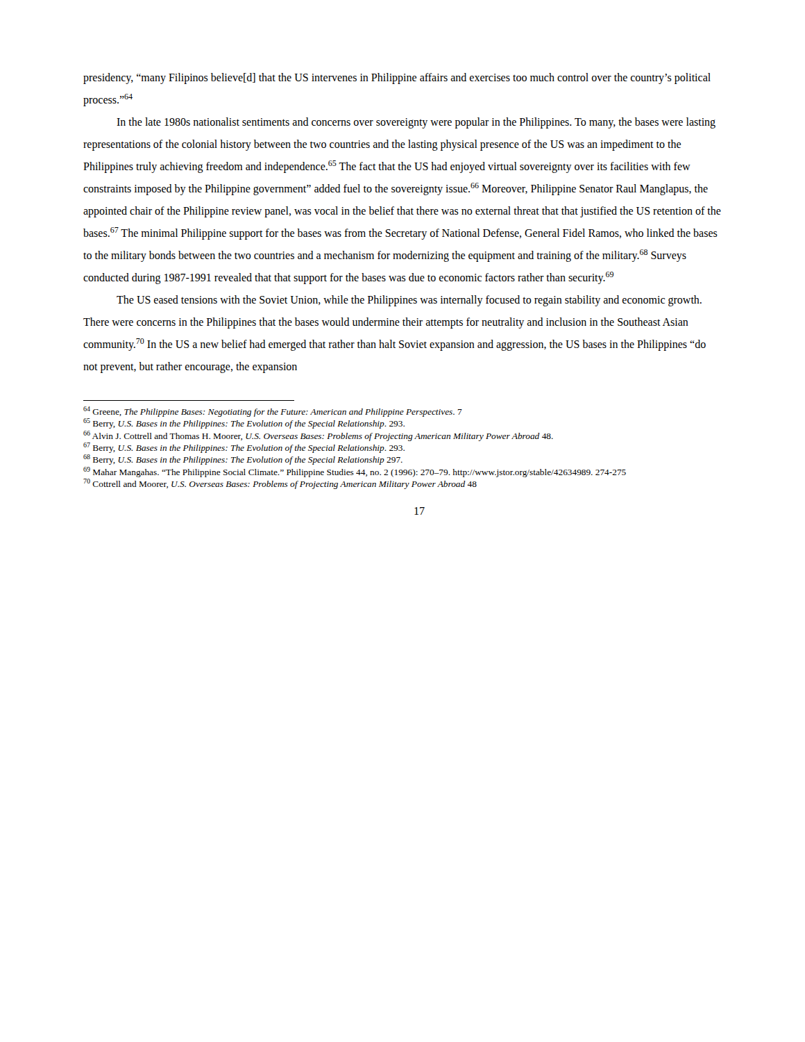presidency, “many Filipinos believe[d] that the US intervenes in Philippine affairs and exercises too much control over the country’s political process.”64
In the late 1980s nationalist sentiments and concerns over sovereignty were popular in the Philippines. To many, the bases were lasting representations of the colonial history between the two countries and the lasting physical presence of the US was an impediment to the Philippines truly achieving freedom and independence.65 The fact that the US had enjoyed virtual sovereignty over its facilities with few constraints imposed by the Philippine government” added fuel to the sovereignty issue.66 Moreover, Philippine Senator Raul Manglapus, the appointed chair of the Philippine review panel, was vocal in the belief that there was no external threat that that justified the US retention of the bases.67 The minimal Philippine support for the bases was from the Secretary of National Defense, General Fidel Ramos, who linked the bases to the military bonds between the two countries and a mechanism for modernizing the equipment and training of the military.68 Surveys conducted during 1987-1991 revealed that that support for the bases was due to economic factors rather than security.69
The US eased tensions with the Soviet Union, while the Philippines was internally focused to regain stability and economic growth. There were concerns in the Philippines that the bases would undermine their attempts for neutrality and inclusion in the Southeast Asian community.70 In the US a new belief had emerged that rather than halt Soviet expansion and aggression, the US bases in the Philippines “do not prevent, but rather encourage, the expansion
64 Greene, The Philippine Bases: Negotiating for the Future: American and Philippine Perspectives. 7
65 Berry, U.S. Bases in the Philippines: The Evolution of the Special Relationship. 293.
66 Alvin J. Cottrell and Thomas H. Moorer, U.S. Overseas Bases: Problems of Projecting American Military Power Abroad 48.
67 Berry, U.S. Bases in the Philippines: The Evolution of the Special Relationship. 293.
68 Berry, U.S. Bases in the Philippines: The Evolution of the Special Relationship 297.
69 Mahar Mangahas. “The Philippine Social Climate.” Philippine Studies 44, no. 2 (1996): 270–79. http://www.jstor.org/stable/42634989. 274-275
70 Cottrell and Moorer, U.S. Overseas Bases: Problems of Projecting American Military Power Abroad 48
17